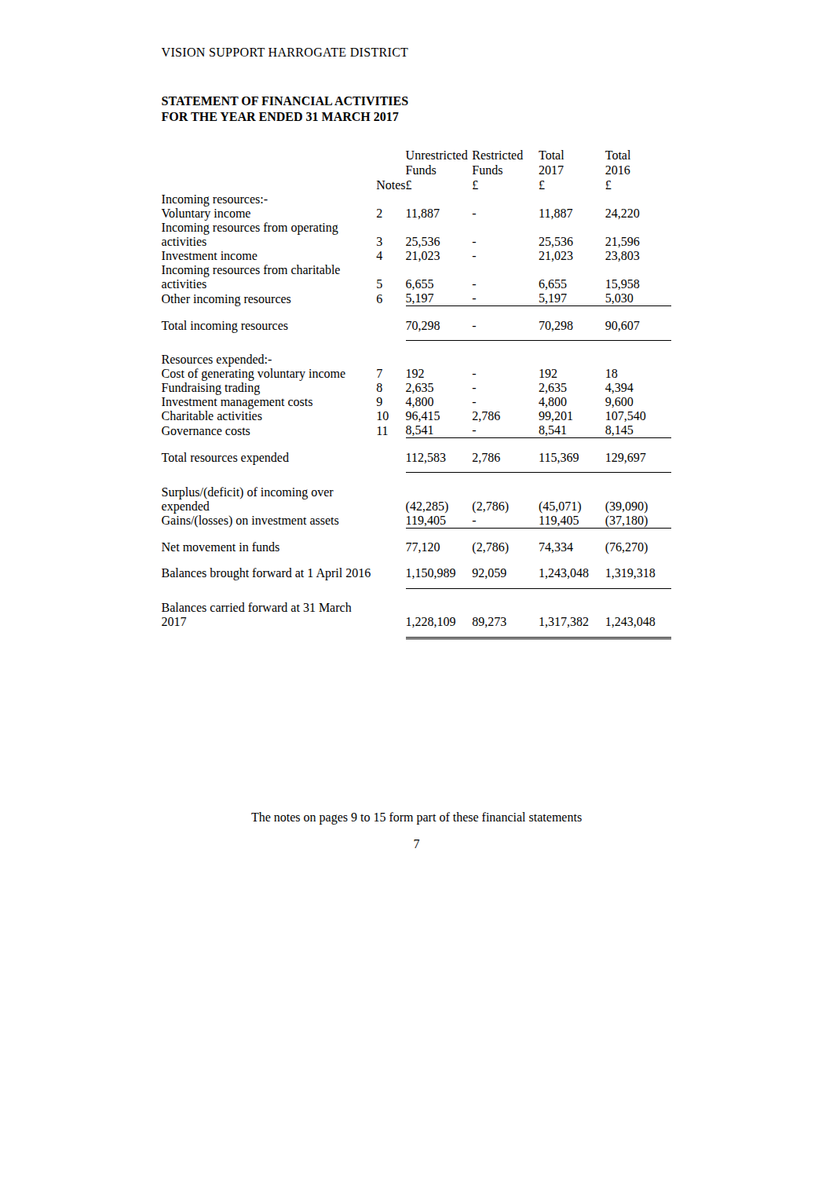VISION SUPPORT HARROGATE DISTRICT
STATEMENT OF FINANCIAL ACTIVITIES
FOR THE YEAR ENDED 31 MARCH 2017
| | Notes | Unrestricted Funds £ | Restricted Funds £ | Total 2017 £ | Total 2016 £ |
| Incoming resources:- | | | | | |
| Voluntary income | 2 | 11,887 | - | 11,887 | 24,220 |
| Incoming resources from operating activities | 3 | 25,536 | - | 25,536 | 21,596 |
| Investment income | 4 | 21,023 | - | 21,023 | 23,803 |
| Incoming resources from charitable activities | 5 | 6,655 | - | 6,655 | 15,958 |
| Other incoming resources | 6 | 5,197 | - | 5,197 | 5,030 |
| Total incoming resources | | 70,298 | - | 70,298 | 90,607 |
| Resources expended:- | | | | | |
| Cost of generating voluntary income | 7 | 192 | - | 192 | 18 |
| Fundraising trading | 8 | 2,635 | - | 2,635 | 4,394 |
| Investment management costs | 9 | 4,800 | - | 4,800 | 9,600 |
| Charitable activities | 10 | 96,415 | 2,786 | 99,201 | 107,540 |
| Governance costs | 11 | 8,541 | - | 8,541 | 8,145 |
| Total resources expended | | 112,583 | 2,786 | 115,369 | 129,697 |
| Surplus/(deficit) of incoming over expended | | (42,285) | (2,786) | (45,071) | (39,090) |
| Gains/(losses) on investment assets | | 119,405 | - | 119,405 | (37,180) |
| Net movement in funds | | 77,120 | (2,786) | 74,334 | (76,270) |
| Balances brought forward at 1 April 2016 | | 1,150,989 | 92,059 | 1,243,048 | 1,319,318 |
| Balances carried forward at 31 March 2017 | | 1,228,109 | 89,273 | 1,317,382 | 1,243,048 |
The notes on pages 9 to 15 form part of these financial statements
7